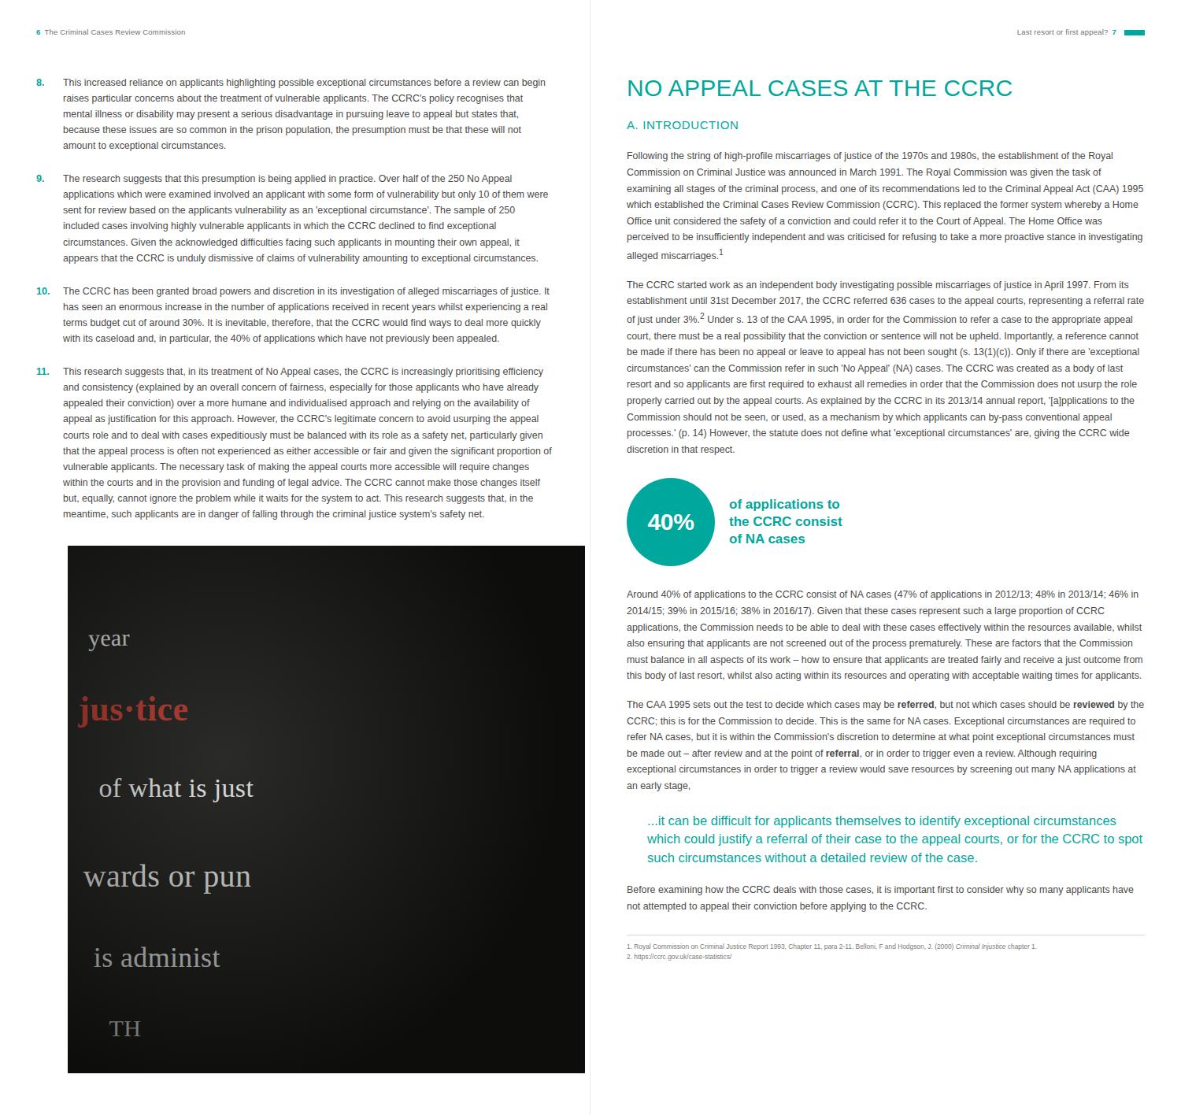6 The Criminal Cases Review Commission
8. This increased reliance on applicants highlighting possible exceptional circumstances before a review can begin raises particular concerns about the treatment of vulnerable applicants. The CCRC's policy recognises that mental illness or disability may present a serious disadvantage in pursuing leave to appeal but states that, because these issues are so common in the prison population, the presumption must be that these will not amount to exceptional circumstances.
9. The research suggests that this presumption is being applied in practice. Over half of the 250 No Appeal applications which were examined involved an applicant with some form of vulnerability but only 10 of them were sent for review based on the applicants vulnerability as an 'exceptional circumstance'. The sample of 250 included cases involving highly vulnerable applicants in which the CCRC declined to find exceptional circumstances. Given the acknowledged difficulties facing such applicants in mounting their own appeal, it appears that the CCRC is unduly dismissive of claims of vulnerability amounting to exceptional circumstances.
10. The CCRC has been granted broad powers and discretion in its investigation of alleged miscarriages of justice. It has seen an enormous increase in the number of applications received in recent years whilst experiencing a real terms budget cut of around 30%. It is inevitable, therefore, that the CCRC would find ways to deal more quickly with its caseload and, in particular, the 40% of applications which have not previously been appealed.
11. This research suggests that, in its treatment of No Appeal cases, the CCRC is increasingly prioritising efficiency and consistency (explained by an overall concern of fairness, especially for those applicants who have already appealed their conviction) over a more humane and individualised approach and relying on the availability of appeal as justification for this approach. However, the CCRC's legitimate concern to avoid usurping the appeal courts role and to deal with cases expeditiously must be balanced with its role as a safety net, particularly given that the appeal process is often not experienced as either accessible or fair and given the significant proportion of vulnerable applicants. The necessary task of making the appeal courts more accessible will require changes within the courts and in the provision and funding of legal advice. The CCRC cannot make those changes itself but, equally, cannot ignore the problem while it waits for the system to act. This research suggests that, in the meantime, such applicants are in danger of falling through the criminal justice system's safety net.
year jus·tice of what is just wards or pun is administ TH
Last resort or first appeal? 7
NO APPEAL CASES AT THE CCRC
A. Introduction
Following the string of high-profile miscarriages of justice of the 1970s and 1980s, the establishment of the Royal Commission on Criminal Justice was announced in March 1991. The Royal Commission was given the task of examining all stages of the criminal process, and one of its recommendations led to the Criminal Appeal Act (CAA) 1995 which established the Criminal Cases Review Commission (CCRC). This replaced the former system whereby a Home Office unit considered the safety of a conviction and could refer it to the Court of Appeal. The Home Office was perceived to be insufficiently independent and was criticised for refusing to take a more proactive stance in investigating alleged miscarriages.1
The CCRC started work as an independent body investigating possible miscarriages of justice in April 1997. From its establishment until 31st December 2017, the CCRC referred 636 cases to the appeal courts, representing a referral rate of just under 3%.2 Under s. 13 of the CAA 1995, in order for the Commission to refer a case to the appropriate appeal court, there must be a real possibility that the conviction or sentence will not be upheld. Importantly, a reference cannot be made if there has been no appeal or leave to appeal has not been sought (s. 13(1)(c)). Only if there are 'exceptional circumstances' can the Commission refer in such 'No Appeal' (NA) cases. The CCRC was created as a body of last resort and so applicants are first required to exhaust all remedies in order that the Commission does not usurp the role properly carried out by the appeal courts. As explained by the CCRC in its 2013/14 annual report, '[a]pplications to the Commission should not be seen, or used, as a mechanism by which applicants can by-pass conventional appeal processes.' (p. 14) However, the statute does not define what 'exceptional circumstances' are, giving the CCRC wide discretion in that respect.
40%
of applications to
the CCRC consist
of NA cases
Around 40% of applications to the CCRC consist of NA cases (47% of applications in 2012/13; 48% in 2013/14; 46% in 2014/15; 39% in 2015/16; 38% in 2016/17). Given that these cases represent such a large proportion of CCRC applications, the Commission needs to be able to deal with these cases effectively within the resources available, whilst also ensuring that applicants are not screened out of the process prematurely. These are factors that the Commission must balance in all aspects of its work – how to ensure that applicants are treated fairly and receive a just outcome from this body of last resort, whilst also acting within its resources and operating with acceptable waiting times for applicants.
The CAA 1995 sets out the test to decide which cases may be referred, but not which cases should be reviewed by the CCRC; this is for the Commission to decide. This is the same for NA cases. Exceptional circumstances are required to refer NA cases, but it is within the Commission's discretion to determine at what point exceptional circumstances must be made out – after review and at the point of referral, or in order to trigger even a review. Although requiring exceptional circumstances in order to trigger a review would save resources by screening out many NA applications at an early stage,
...it can be difficult for applicants themselves to identify exceptional circumstances which could justify a referral of their case to the appeal courts, or for the CCRC to spot such circumstances without a detailed review of the case.
Before examining how the CCRC deals with those cases, it is important first to consider why so many applicants have not attempted to appeal their conviction before applying to the CCRC.
1. Royal Commission on Criminal Justice Report 1993, Chapter 11, para 2-11. Belloni, F and Hodgson, J. (2000) Criminal Injustice chapter 1.
2. https://ccrc.gov.uk/case-statistics/